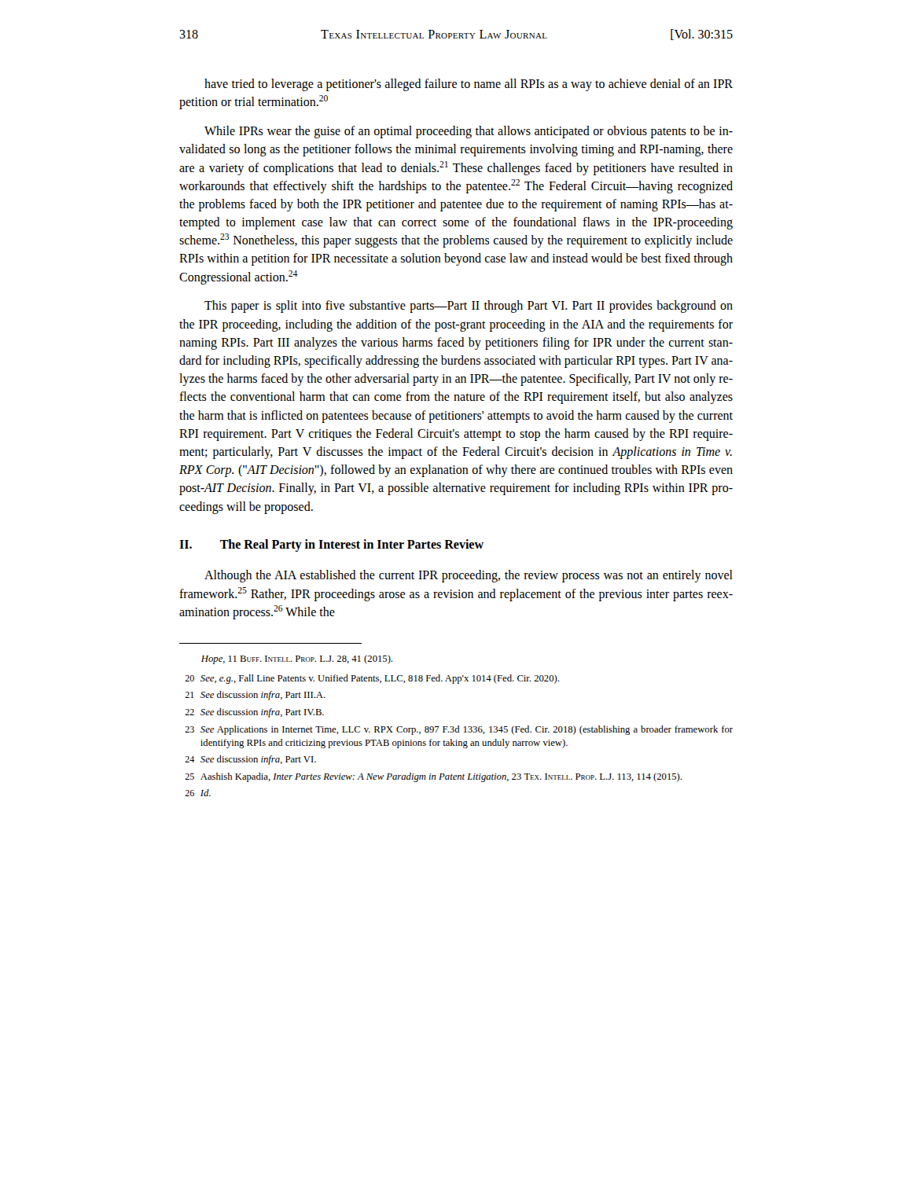318 Texas Intellectual Property Law Journal [Vol. 30:315
have tried to leverage a petitioner's alleged failure to name all RPIs as a way to achieve denial of an IPR petition or trial termination.20
While IPRs wear the guise of an optimal proceeding that allows anticipated or obvious patents to be invalidated so long as the petitioner follows the minimal requirements involving timing and RPI-naming, there are a variety of complications that lead to denials.21 These challenges faced by petitioners have resulted in workarounds that effectively shift the hardships to the patentee.22 The Federal Circuit—having recognized the problems faced by both the IPR petitioner and patentee due to the requirement of naming RPIs—has attempted to implement case law that can correct some of the foundational flaws in the IPR-proceeding scheme.23 Nonetheless, this paper suggests that the problems caused by the requirement to explicitly include RPIs within a petition for IPR necessitate a solution beyond case law and instead would be best fixed through Congressional action.24
This paper is split into five substantive parts—Part II through Part VI. Part II provides background on the IPR proceeding, including the addition of the post-grant proceeding in the AIA and the requirements for naming RPIs. Part III analyzes the various harms faced by petitioners filing for IPR under the current standard for including RPIs, specifically addressing the burdens associated with particular RPI types. Part IV analyzes the harms faced by the other adversarial party in an IPR—the patentee. Specifically, Part IV not only reflects the conventional harm that can come from the nature of the RPI requirement itself, but also analyzes the harm that is inflicted on patentees because of petitioners' attempts to avoid the harm caused by the current RPI requirement. Part V critiques the Federal Circuit's attempt to stop the harm caused by the RPI requirement; particularly, Part V discusses the impact of the Federal Circuit's decision in Applications in Time v. RPX Corp. ("AIT Decision"), followed by an explanation of why there are continued troubles with RPIs even post-AIT Decision. Finally, in Part VI, a possible alternative requirement for including RPIs within IPR proceedings will be proposed.
II. The Real Party in Interest in Inter Partes Review
Although the AIA established the current IPR proceeding, the review process was not an entirely novel framework.25 Rather, IPR proceedings arose as a revision and replacement of the previous inter partes reexamination process.26 While the
Hope, 11 Buff. Intell. Prop. L.J. 28, 41 (2015).
20 See, e.g., Fall Line Patents v. Unified Patents, LLC, 818 Fed. App'x 1014 (Fed. Cir. 2020).
21 See discussion infra, Part III.A.
22 See discussion infra, Part IV.B.
23 See Applications in Internet Time, LLC v. RPX Corp., 897 F.3d 1336, 1345 (Fed. Cir. 2018) (establishing a broader framework for identifying RPIs and criticizing previous PTAB opinions for taking an unduly narrow view).
24 See discussion infra, Part VI.
25 Aashish Kapadia, Inter Partes Review: A New Paradigm in Patent Litigation, 23 Tex. Intell. Prop. L.J. 113, 114 (2015).
26 Id.